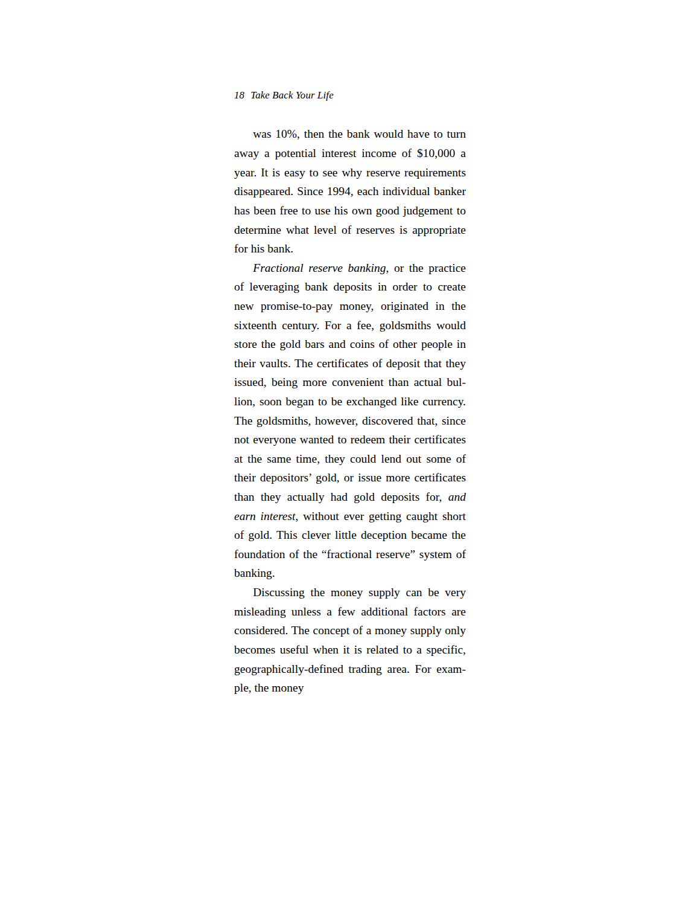18 Take Back Your Life
was 10%, then the bank would have to turn away a potential interest income of $10,000 a year. It is easy to see why reserve requirements disappeared. Since 1994, each individual banker has been free to use his own good judgement to determine what level of reserves is appropriate for his bank.
Fractional reserve banking, or the practice of leveraging bank deposits in order to create new promise-to-pay money, originated in the sixteenth century. For a fee, goldsmiths would store the gold bars and coins of other people in their vaults. The certificates of deposit that they issued, being more convenient than actual bullion, soon began to be exchanged like currency. The goldsmiths, however, discovered that, since not everyone wanted to redeem their certificates at the same time, they could lend out some of their depositors’ gold, or issue more certificates than they actually had gold deposits for, and earn interest, without ever getting caught short of gold. This clever little deception became the foundation of the “fractional reserve” system of banking.
Discussing the money supply can be very misleading unless a few additional factors are considered. The concept of a money supply only becomes useful when it is related to a specific, geographically-defined trading area. For example, the money